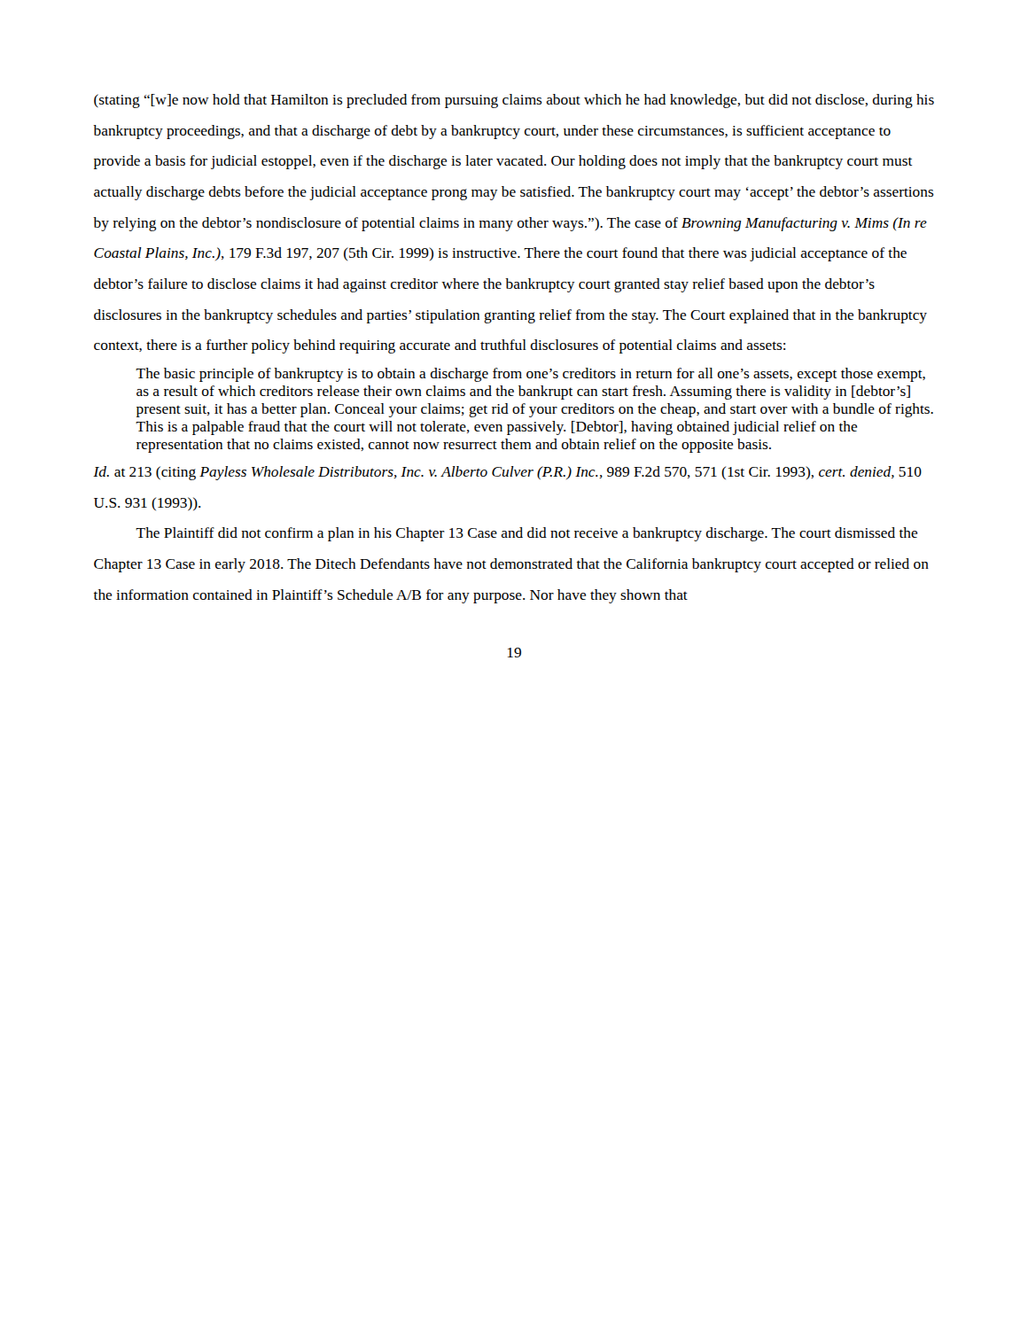(stating “[w]e now hold that Hamilton is precluded from pursuing claims about which he had knowledge, but did not disclose, during his bankruptcy proceedings, and that a discharge of debt by a bankruptcy court, under these circumstances, is sufficient acceptance to provide a basis for judicial estoppel, even if the discharge is later vacated. Our holding does not imply that the bankruptcy court must actually discharge debts before the judicial acceptance prong may be satisfied. The bankruptcy court may ‘accept’ the debtor’s assertions by relying on the debtor’s nondisclosure of potential claims in many other ways.”). The case of Browning Manufacturing v. Mims (In re Coastal Plains, Inc.), 179 F.3d 197, 207 (5th Cir. 1999) is instructive. There the court found that there was judicial acceptance of the debtor’s failure to disclose claims it had against creditor where the bankruptcy court granted stay relief based upon the debtor’s disclosures in the bankruptcy schedules and parties’ stipulation granting relief from the stay. The Court explained that in the bankruptcy context, there is a further policy behind requiring accurate and truthful disclosures of potential claims and assets:
The basic principle of bankruptcy is to obtain a discharge from one’s creditors in return for all one’s assets, except those exempt, as a result of which creditors release their own claims and the bankrupt can start fresh. Assuming there is validity in [debtor’s] present suit, it has a better plan. Conceal your claims; get rid of your creditors on the cheap, and start over with a bundle of rights. This is a palpable fraud that the court will not tolerate, even passively. [Debtor], having obtained judicial relief on the representation that no claims existed, cannot now resurrect them and obtain relief on the opposite basis.
Id. at 213 (citing Payless Wholesale Distributors, Inc. v. Alberto Culver (P.R.) Inc., 989 F.2d 570, 571 (1st Cir. 1993), cert. denied, 510 U.S. 931 (1993)).
The Plaintiff did not confirm a plan in his Chapter 13 Case and did not receive a bankruptcy discharge. The court dismissed the Chapter 13 Case in early 2018. The Ditech Defendants have not demonstrated that the California bankruptcy court accepted or relied on the information contained in Plaintiff’s Schedule A/B for any purpose. Nor have they shown that
19